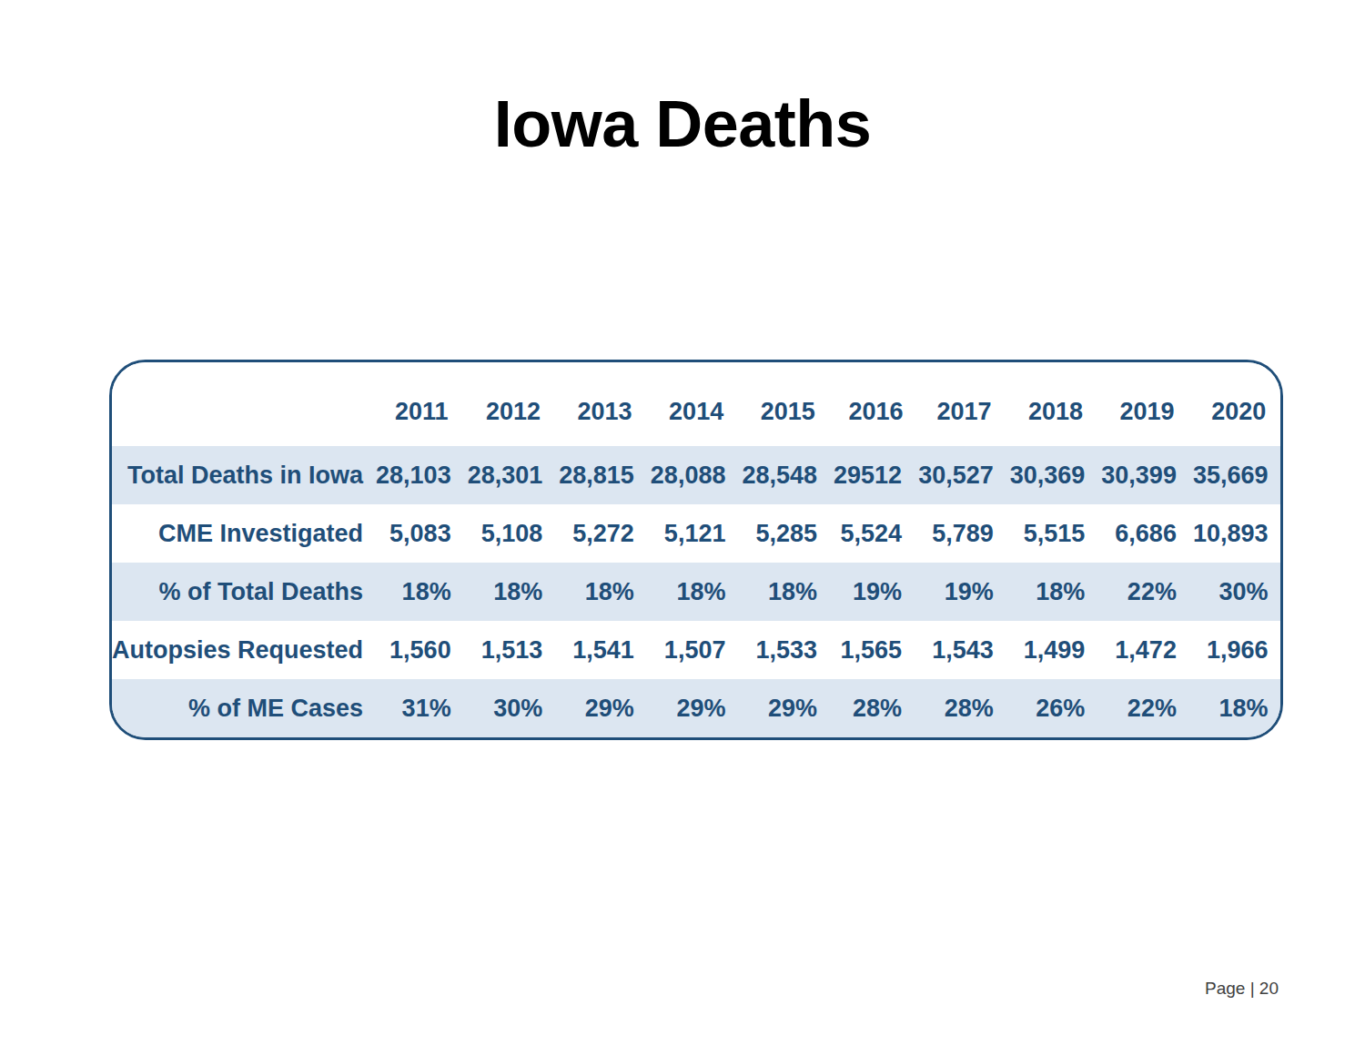Iowa Deaths
| | 2011 | 2012 | 2013 | 2014 | 2015 | 2016 | 2017 | 2018 | 2019 | 2020 |
| --- | --- | --- | --- | --- | --- | --- | --- | --- | --- | --- |
| Total Deaths in Iowa | 28,103 | 28,301 | 28,815 | 28,088 | 28,548 | 29512 | 30,527 | 30,369 | 30,399 | 35,669 |
| CME Investigated | 5,083 | 5,108 | 5,272 | 5,121 | 5,285 | 5,524 | 5,789 | 5,515 | 6,686 | 10,893 |
| % of Total Deaths | 18% | 18% | 18% | 18% | 18% | 19% | 19% | 18% | 22% | 30% |
| Autopsies Requested | 1,560 | 1,513 | 1,541 | 1,507 | 1,533 | 1,565 | 1,543 | 1,499 | 1,472 | 1,966 |
| % of ME Cases | 31% | 30% | 29% | 29% | 29% | 28% | 28% | 26% | 22% | 18% |
Page | 20